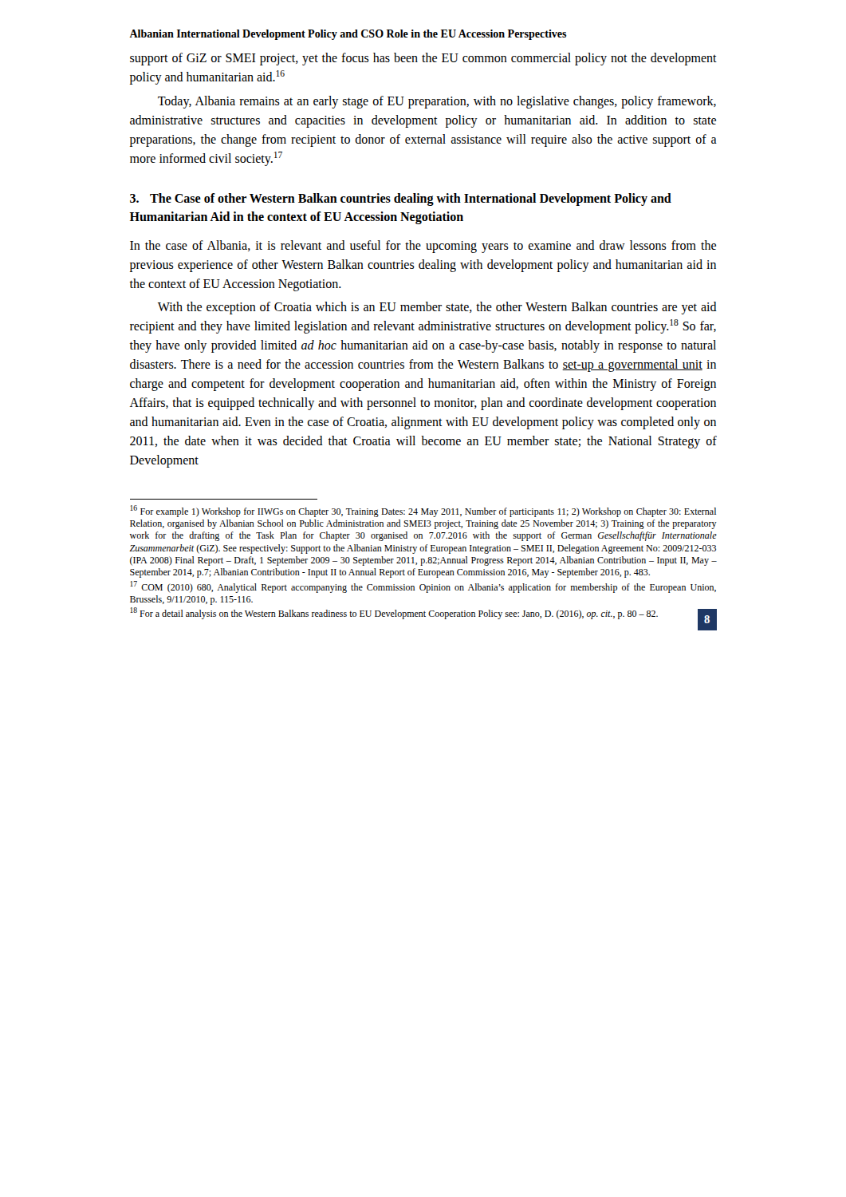Albanian International Development Policy and CSO Role in the EU Accession Perspectives
support of GiZ or SMEI project, yet the focus has been the EU common commercial policy not the development policy and humanitarian aid.16
Today, Albania remains at an early stage of EU preparation, with no legislative changes, policy framework, administrative structures and capacities in development policy or humanitarian aid. In addition to state preparations, the change from recipient to donor of external assistance will require also the active support of a more informed civil society.17
3. The Case of other Western Balkan countries dealing with International Development Policy and Humanitarian Aid in the context of EU Accession Negotiation
In the case of Albania, it is relevant and useful for the upcoming years to examine and draw lessons from the previous experience of other Western Balkan countries dealing with development policy and humanitarian aid in the context of EU Accession Negotiation.
With the exception of Croatia which is an EU member state, the other Western Balkan countries are yet aid recipient and they have limited legislation and relevant administrative structures on development policy.18 So far, they have only provided limited ad hoc humanitarian aid on a case-by-case basis, notably in response to natural disasters. There is a need for the accession countries from the Western Balkans to set-up a governmental unit in charge and competent for development cooperation and humanitarian aid, often within the Ministry of Foreign Affairs, that is equipped technically and with personnel to monitor, plan and coordinate development cooperation and humanitarian aid. Even in the case of Croatia, alignment with EU development policy was completed only on 2011, the date when it was decided that Croatia will become an EU member state; the National Strategy of Development
16 For example 1) Workshop for IIWGs on Chapter 30, Training Dates: 24 May 2011, Number of participants 11; 2) Workshop on Chapter 30: External Relation, organised by Albanian School on Public Administration and SMEI3 project, Training date 25 November 2014; 3) Training of the preparatory work for the drafting of the Task Plan for Chapter 30 organised on 7.07.2016 with the support of German Gesellschaftfür Internationale Zusammenarbeit (GiZ). See respectively: Support to the Albanian Ministry of European Integration – SMEI II, Delegation Agreement No: 2009/212-033 (IPA 2008) Final Report – Draft, 1 September 2009 – 30 September 2011, p.82;Annual Progress Report 2014, Albanian Contribution – Input II, May – September 2014, p.7; Albanian Contribution - Input II to Annual Report of European Commission 2016, May - September 2016, p. 483.
17 COM (2010) 680, Analytical Report accompanying the Commission Opinion on Albania’s application for membership of the European Union, Brussels, 9/11/2010, p. 115-116.
18 For a detail analysis on the Western Balkans readiness to EU Development Cooperation Policy see: Jano, D. (2016), op. cit., p. 80 – 82.
8